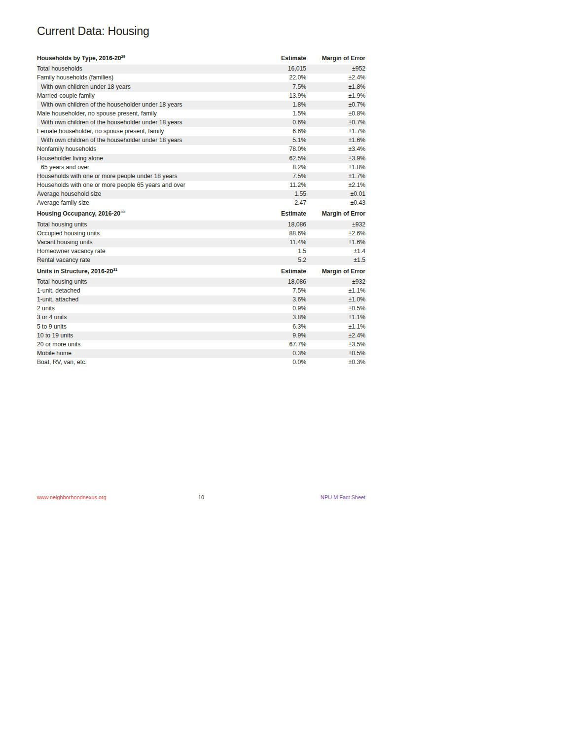Current Data: Housing
| Households by Type, 2016-20 29 | Estimate | Margin of Error |
| Total households | 16,015 | ±952 |
| Family households (families) | 22.0% | ±2.4% |
| With own children under 18 years | 7.5% | ±1.8% |
| Married-couple family | 13.9% | ±1.9% |
| With own children of the householder under 18 years | 1.8% | ±0.7% |
| Male householder, no spouse present, family | 1.5% | ±0.8% |
| With own children of the householder under 18 years | 0.6% | ±0.7% |
| Female householder, no spouse present, family | 6.6% | ±1.7% |
| With own children of the householder under 18 years | 5.1% | ±1.6% |
| Nonfamily households | 78.0% | ±3.4% |
| Householder living alone | 62.5% | ±3.9% |
| 65 years and over | 8.2% | ±1.8% |
| Households with one or more people under 18 years | 7.5% | ±1.7% |
| Households with one or more people 65 years and over | 11.2% | ±2.1% |
| Average household size | 1.55 | ±0.01 |
| Average family size | 2.47 | ±0.43 |
| Housing Occupancy, 2016-20 30 | Estimate | Margin of Error |
| Total housing units | 18,086 | ±932 |
| Occupied housing units | 88.6% | ±2.6% |
| Vacant housing units | 11.4% | ±1.6% |
| Homeowner vacancy rate | 1.5 | ±1.4 |
| Rental vacancy rate | 5.2 | ±1.5 |
| Units in Structure, 2016-20 31 | Estimate | Margin of Error |
| Total housing units | 18,086 | ±932 |
| 1-unit, detached | 7.5% | ±1.1% |
| 1-unit, attached | 3.6% | ±1.0% |
| 2 units | 0.9% | ±0.5% |
| 3 or 4 units | 3.8% | ±1.1% |
| 5 to 9 units | 6.3% | ±1.1% |
| 10 to 19 units | 9.9% | ±2.4% |
| 20 or more units | 67.7% | ±3.5% |
| Mobile home | 0.3% | ±0.5% |
| Boat, RV, van, etc. | 0.0% | ±0.3% |
| www.neighborhoodnexus.org | 10 | NPU M Fact Sheet |